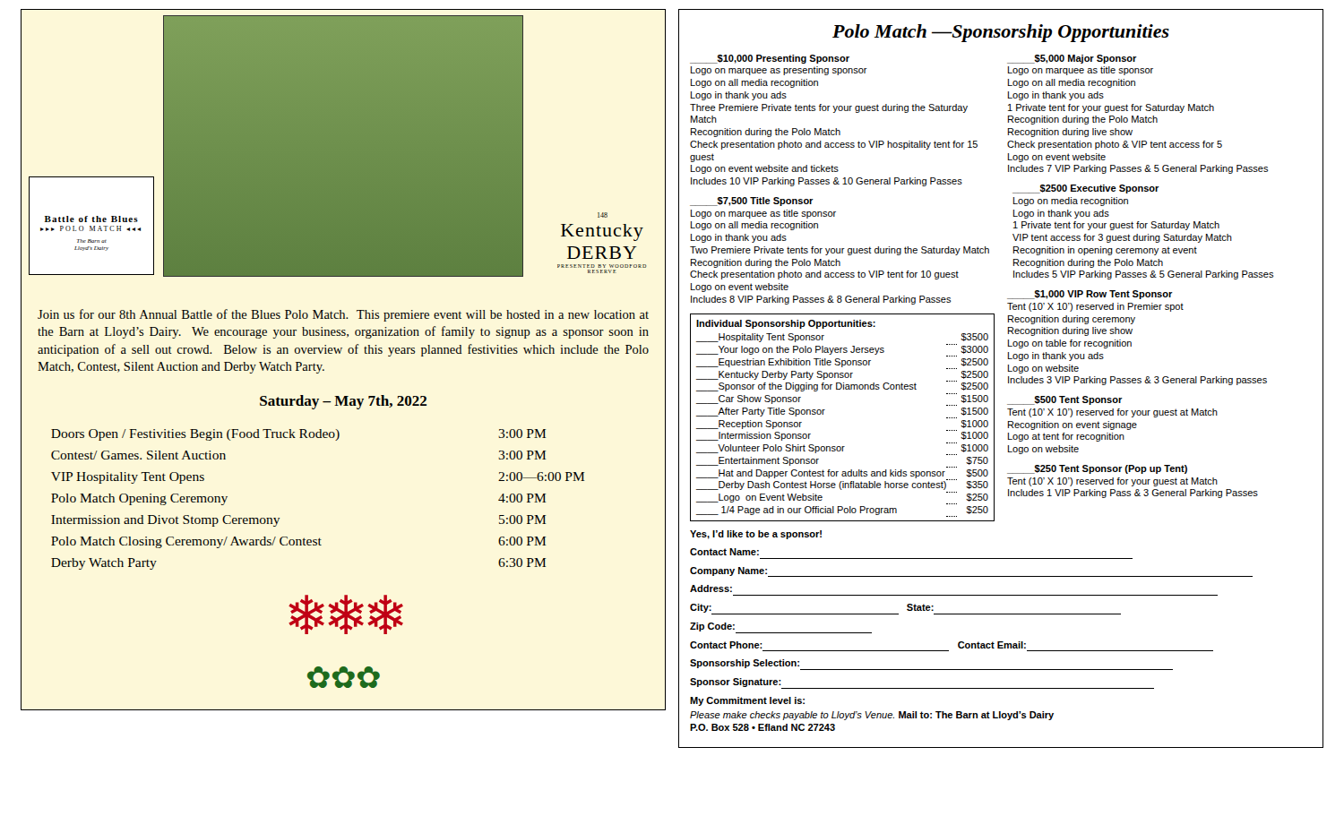Polo match action photograph
Battle of the Blues
▸▸▸ POLO MATCH ◂◂◂
The Barn at
Lloyd's Dairy
148
Kentucky
DERBY
PRESENTED BY WOODFORD RESERVE
Join us for our 8th Annual Battle of the Blues Polo Match. This premiere event will be hosted in a new location at the Barn at Lloyd’s Dairy. We encourage your business, organization of family to signup as a sponsor soon in anticipation of a sell out crowd. Below is an overview of this years planned festivities which include the Polo Match, Contest, Silent Auction and Derby Watch Party.
Saturday – May 7th, 2022
| Doors Open / Festivities Begin (Food Truck Rodeo) | 3:00 PM |
| Contest/ Games. Silent Auction | 3:00 PM |
| VIP Hospitality Tent Opens | 2:00—6:00 PM |
| Polo Match Opening Ceremony | 4:00 PM |
| Intermission and Divot Stomp Ceremony | 5:00 PM |
| Polo Match Closing Ceremony/ Awards/ Contest | 6:00 PM |
| Derby Watch Party | 6:30 PM |
❄❄❄
✿✿✿
Polo Match —Sponsorship Opportunities
_____$10,000 Presenting Sponsor
Logo on marquee as presenting sponsor
Logo on all media recognition
Logo in thank you ads
Three Premiere Private tents for your guest during the Saturday Match
Recognition during the Polo Match
Check presentation photo and access to VIP hospitality tent for 15 guest
Logo on event website and tickets
Includes 10 VIP Parking Passes & 10 General Parking Passes
_____$7,500 Title Sponsor
Logo on marquee as title sponsor
Logo on all media recognition
Logo in thank you ads
Two Premiere Private tents for your guest during the Saturday Match
Recognition during the Polo Match
Check presentation photo and access to VIP tent for 10 guest
Logo on event website
Includes 8 VIP Parking Passes & 8 General Parking Passes
Individual Sponsorship Opportunities:
| ____Hospitality Tent Sponsor | | $3500 |
| ____Your logo on the Polo Players Jerseys | | $3000 |
| ____Equestrian Exhibition Title Sponsor | | $2500 |
| ____Kentucky Derby Party Sponsor | | $2500 |
| ____Sponsor of the Digging for Diamonds Contest | | $2500 |
| ____Car Show Sponsor | | $1500 |
| ____After Party Title Sponsor | | $1500 |
| ____Reception Sponsor | | $1000 |
| ____Intermission Sponsor | | $1000 |
| ____Volunteer Polo Shirt Sponsor | | $1000 |
| ____Entertainment Sponsor | | $750 |
| ____Hat and Dapper Contest for adults and kids sponsor | | $500 |
| ____Derby Dash Contest Horse (inflatable horse contest) | | $350 |
| ____Logo on Event Website | | $250 |
| ____ 1/4 Page ad in our Official Polo Program | | $250 |
_____$5,000 Major Sponsor
Logo on marquee as title sponsor
Logo on all media recognition
Logo in thank you ads
1 Private tent for your guest for Saturday Match
Recognition during the Polo Match
Recognition during live show
Check presentation photo & VIP tent access for 5
Logo on event website
Includes 7 VIP Parking Passes & 5 General Parking Passes
_____$2500 Executive Sponsor
Logo on media recognition
Logo in thank you ads
1 Private tent for your guest for Saturday Match
VIP tent access for 3 guest during Saturday Match
Recognition in opening ceremony at event
Recognition during the Polo Match
Includes 5 VIP Parking Passes & 5 General Parking Passes
_____$1,000 VIP Row Tent Sponsor
Tent (10’ X 10’) reserved in Premier spot
Recognition during ceremony
Recognition during live show
Logo on table for recognition
Logo in thank you ads
Logo on website
Includes 3 VIP Parking Passes & 3 General Parking passes
_____$500 Tent Sponsor
Tent (10’ X 10’) reserved for your guest at Match
Recognition on event signage
Logo at tent for recognition
Logo on website
_____$250 Tent Sponsor (Pop up Tent)
Tent (10’ X 10’) reserved for your guest at Match
Includes 1 VIP Parking Pass & 3 General Parking Passes
Yes, I’d like to be a sponsor!
Contact Name:
Company Name:
Address:
City: State:
Zip Code:
Contact Phone: Contact Email:
Sponsorship Selection:
Sponsor Signature:
My Commitment level is:
Please make checks payable to Lloyd’s Venue. Mail to: The Barn at Lloyd’s Dairy
P.O. Box 528 • Efland NC 27243